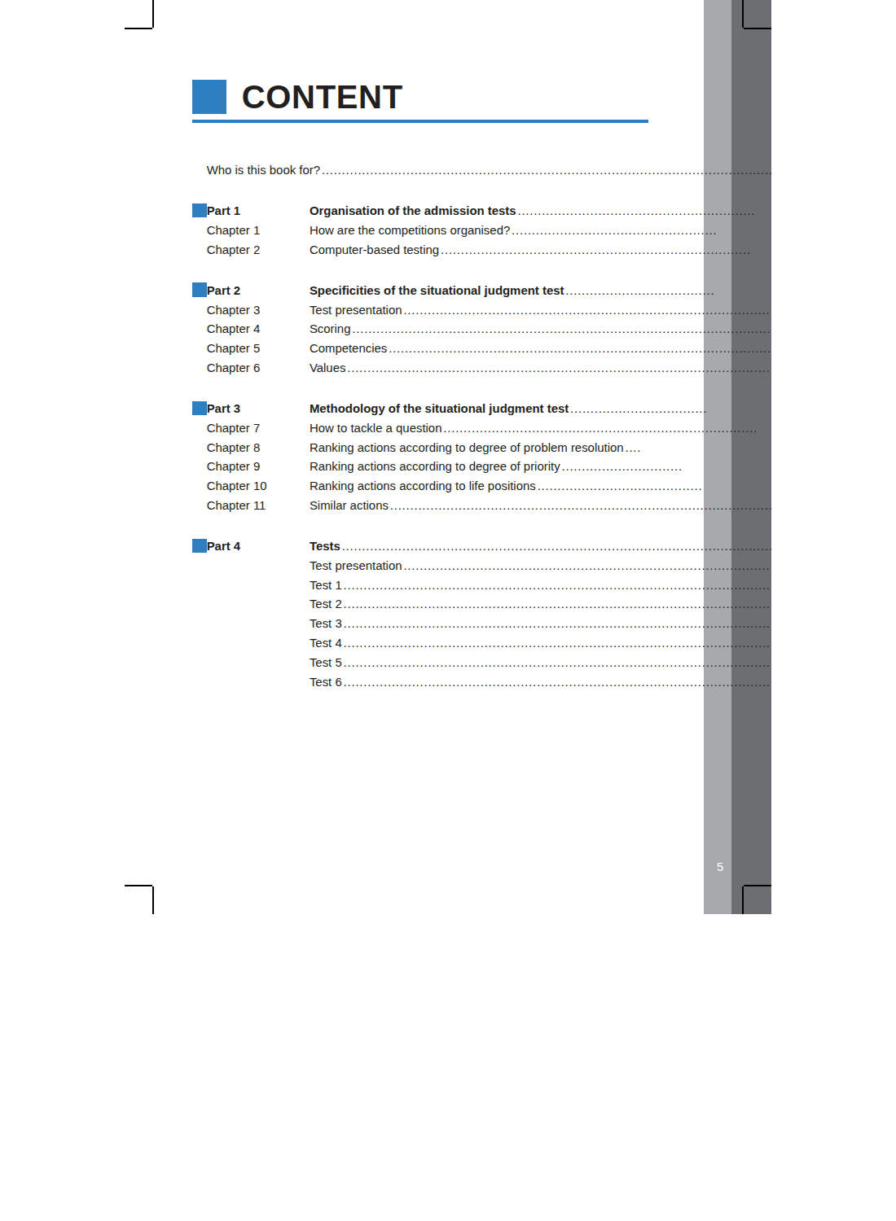CONTENT
| | Who is this book for? .......................................................................................................................... | 7 |
| | Part 1 | Organisation of the admission tests ........................................................... | 9 |
| | Chapter 1 | How are the competitions organised? ................................................... | 11 |
| | Chapter 2 | Computer-based testing ............................................................................. | 15 |
| | Part 2 | Specificities of the situational judgment test ..................................... | 23 |
| | Chapter 3 | Test presentation .............................................................................................. | 25 |
| | Chapter 4 | Scoring ................................................................................................................. | 29 |
| | Chapter 5 | Competencies ..................................................................................................... | 33 |
| | Chapter 6 | Values ................................................................................................................... | 45 |
| | Part 3 | Methodology of the situational judgment test .................................. | 51 |
| | Chapter 7 | How to tackle a question .............................................................................. | 53 |
| | Chapter 8 | Ranking actions according to degree of problem resolution .... | 65 |
| | Chapter 9 | Ranking actions according to degree of priority .............................. | 69 |
| | Chapter 10 | Ranking actions according to life positions ......................................... | 73 |
| | Chapter 11 | Similar actions ..................................................................................................... | 77 |
| | Part 4 | Tests ..................................................................................................................... | 79 |
| | | Test presentation .............................................................................................. | 81 |
| | | Test 1 ................................................................................................................... | 83 |
| | | Test 2 ................................................................................................................... | 93 |
| | | Test 3 ................................................................................................................. | 103 |
| | | Test 4 ................................................................................................................. | 113 |
| | | Test 5 ................................................................................................................. | 123 |
| | | Test 6 ................................................................................................................. | 133 |
5